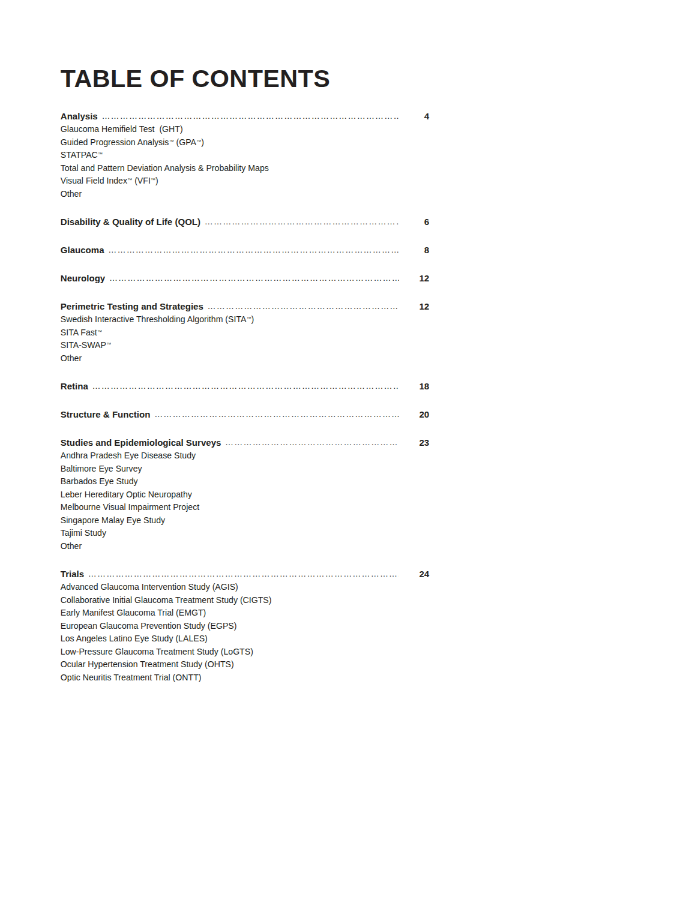TABLE OF CONTENTS
Analysis ………………………………………………………………………………………………………………………………………………… 4
Glaucoma Hemifield Test (GHT)
Guided Progression Analysis™ (GPA™)
STATPAC™
Total and Pattern Deviation Analysis & Probability Maps
Visual Field Index™ (VFI™)
Other
Disability & Quality of Life (QOL) ………………………………………………………………………………………………………… 6
Glaucoma ………………………………………………………………………………………………………………………………………………… 8
Neurology ………………………………………………………………………………………………………………………………………………… 12
Perimetric Testing and Strategies ………………………………………………………………………………………………………… 12
Swedish Interactive Thresholding Algorithm (SITA™)
SITA Fast™
SITA-SWAP™
Other
Retina …………………………………………………………………………………………………………………………………………………… 18
Structure & Function ……………………………………………………………………………………………………………………… 20
Studies and Epidemiological Surveys ………………………………………………………………………………………… 23
Andhra Pradesh Eye Disease Study
Baltimore Eye Survey
Barbados Eye Study
Leber Hereditary Optic Neuropathy
Melbourne Visual Impairment Project
Singapore Malay Eye Study
Tajimi Study
Other
Trials …………………………………………………………………………………………………………………………………………………… 24
Advanced Glaucoma Intervention Study (AGIS)
Collaborative Initial Glaucoma Treatment Study (CIGTS)
Early Manifest Glaucoma Trial (EMGT)
European Glaucoma Prevention Study (EGPS)
Los Angeles Latino Eye Study (LALES)
Low-Pressure Glaucoma Treatment Study (LoGTS)
Ocular Hypertension Treatment Study (OHTS)
Optic Neuritis Treatment Trial (ONTT)